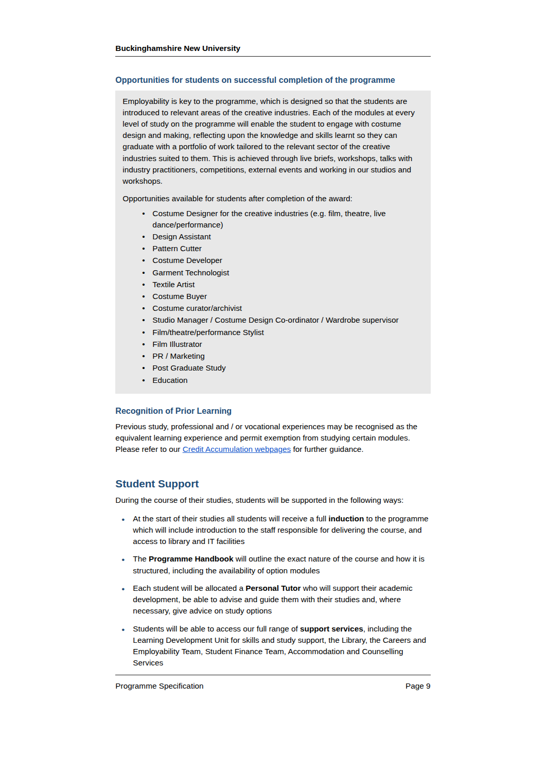Buckinghamshire New University
Opportunities for students on successful completion of the programme
Employability is key to the programme, which is designed so that the students are introduced to relevant areas of the creative industries. Each of the modules at every level of study on the programme will enable the student to engage with costume design and making, reflecting upon the knowledge and skills learnt so they can graduate with a portfolio of work tailored to the relevant sector of the creative industries suited to them. This is achieved through live briefs, workshops, talks with industry practitioners, competitions, external events and working in our studios and workshops.
Opportunities available for students after completion of the award:
Costume Designer for the creative industries (e.g. film, theatre, live dance/performance)
Design Assistant
Pattern Cutter
Costume Developer
Garment Technologist
Textile Artist
Costume Buyer
Costume curator/archivist
Studio Manager / Costume Design Co-ordinator / Wardrobe supervisor
Film/theatre/performance Stylist
Film Illustrator
PR / Marketing
Post Graduate Study
Education
Recognition of Prior Learning
Previous study, professional and / or vocational experiences may be recognised as the equivalent learning experience and permit exemption from studying certain modules. Please refer to our Credit Accumulation webpages for further guidance.
Student Support
During the course of their studies, students will be supported in the following ways:
At the start of their studies all students will receive a full induction to the programme which will include introduction to the staff responsible for delivering the course, and access to library and IT facilities
The Programme Handbook will outline the exact nature of the course and how it is structured, including the availability of option modules
Each student will be allocated a Personal Tutor who will support their academic development, be able to advise and guide them with their studies and, where necessary, give advice on study options
Students will be able to access our full range of support services, including the Learning Development Unit for skills and study support, the Library, the Careers and Employability Team, Student Finance Team, Accommodation and Counselling Services
Programme Specification Page 9